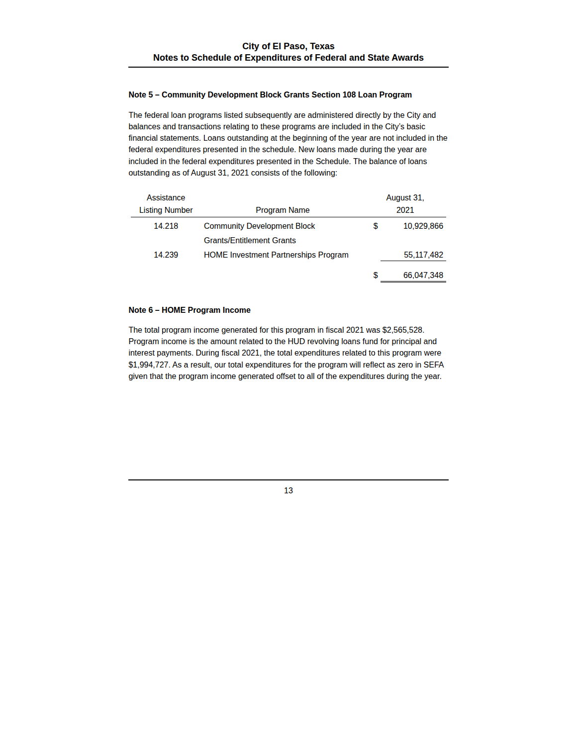City of El Paso, Texas Notes to Schedule of Expenditures of Federal and State Awards
Note 5 – Community Development Block Grants Section 108 Loan Program
The federal loan programs listed subsequently are administered directly by the City and balances and transactions relating to these programs are included in the City’s basic financial statements. Loans outstanding at the beginning of the year are not included in the federal expenditures presented in the schedule. New loans made during the year are included in the federal expenditures presented in the Schedule. The balance of loans outstanding as of August 31, 2021 consists of the following:
| Assistance | | August 31, |
| --- | --- | --- |
| Listing Number | Program Name | 2021 |
| 14.218 | Community Development Block | $ | 10,929,866 |
| | Grants/Entitlement Grants | | |
| 14.239 | HOME Investment Partnerships Program | | 55,117,482 |
| | | $ | 66,047,348 |
Note 6 – HOME Program Income
The total program income generated for this program in fiscal 2021 was $2,565,528. Program income is the amount related to the HUD revolving loans fund for principal and interest payments. During fiscal 2021, the total expenditures related to this program were $1,994,727. As a result, our total expenditures for the program will reflect as zero in SEFA given that the program income generated offset to all of the expenditures during the year.
13